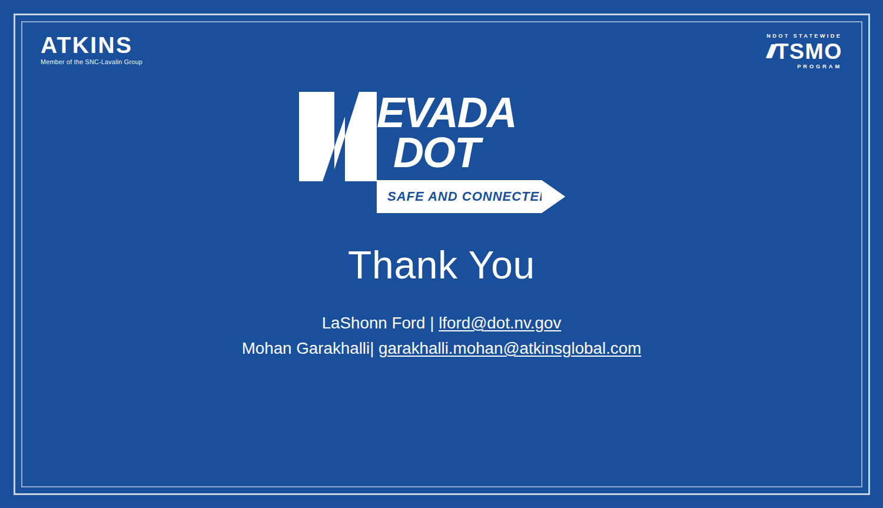ATKINS
Member of the SNC-Lavalin Group
NDOT STATEWIDE
/// TSMO
PROGRAM
EVADA DOT SAFE AND CONNECTED
Thank You
LaShonn Ford | lford@dot.nv.gov
Mohan Garakhalli| garakhalli.mohan@atkinsglobal.com